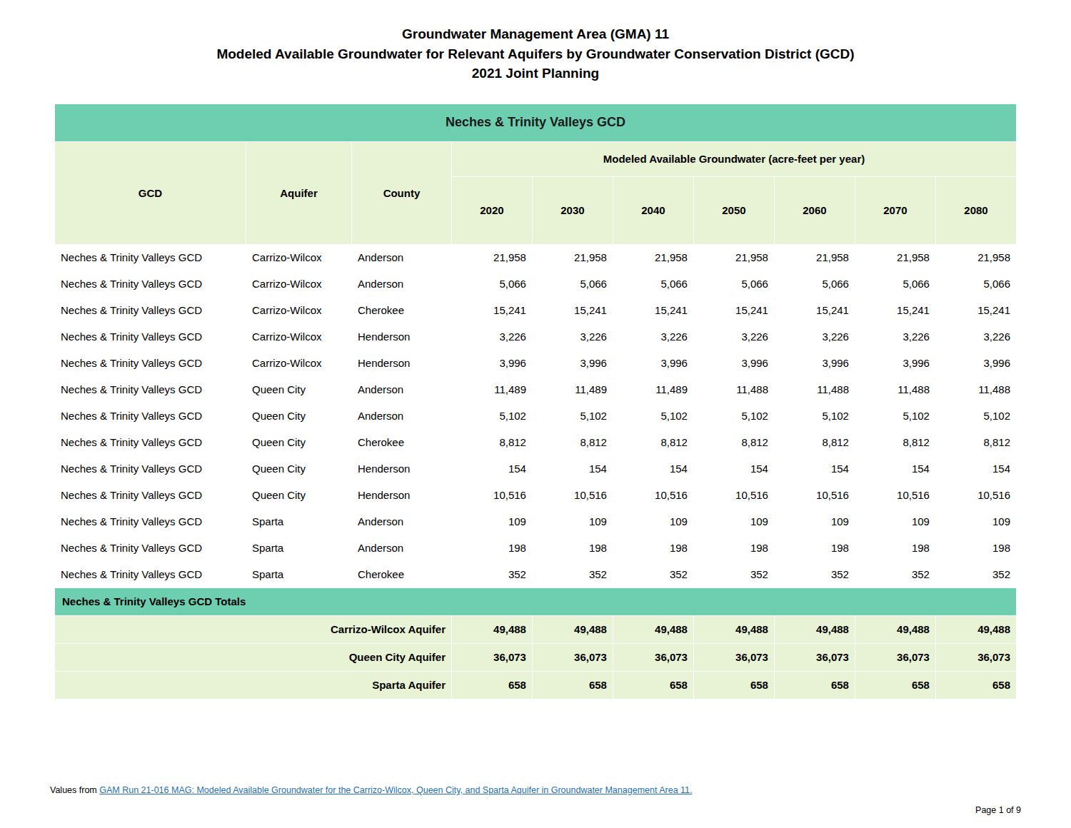Groundwater Management Area (GMA) 11
Modeled Available Groundwater for Relevant Aquifers by Groundwater Conservation District (GCD)
2021 Joint Planning
| Neches & Trinity Valleys GCD |
| --- |
| GCD | Aquifer | County | Modeled Available Groundwater (acre-feet per year) |
| 2020 | 2030 | 2040 | 2050 | 2060 | 2070 | 2080 |
| Neches & Trinity Valleys GCD | Carrizo-Wilcox | Anderson | 21,958 | 21,958 | 21,958 | 21,958 | 21,958 | 21,958 | 21,958 |
| Neches & Trinity Valleys GCD | Carrizo-Wilcox | Anderson | 5,066 | 5,066 | 5,066 | 5,066 | 5,066 | 5,066 | 5,066 |
| Neches & Trinity Valleys GCD | Carrizo-Wilcox | Cherokee | 15,241 | 15,241 | 15,241 | 15,241 | 15,241 | 15,241 | 15,241 |
| Neches & Trinity Valleys GCD | Carrizo-Wilcox | Henderson | 3,226 | 3,226 | 3,226 | 3,226 | 3,226 | 3,226 | 3,226 |
| Neches & Trinity Valleys GCD | Carrizo-Wilcox | Henderson | 3,996 | 3,996 | 3,996 | 3,996 | 3,996 | 3,996 | 3,996 |
| Neches & Trinity Valleys GCD | Queen City | Anderson | 11,489 | 11,489 | 11,489 | 11,488 | 11,488 | 11,488 | 11,488 |
| Neches & Trinity Valleys GCD | Queen City | Anderson | 5,102 | 5,102 | 5,102 | 5,102 | 5,102 | 5,102 | 5,102 |
| Neches & Trinity Valleys GCD | Queen City | Cherokee | 8,812 | 8,812 | 8,812 | 8,812 | 8,812 | 8,812 | 8,812 |
| Neches & Trinity Valleys GCD | Queen City | Henderson | 154 | 154 | 154 | 154 | 154 | 154 | 154 |
| Neches & Trinity Valleys GCD | Queen City | Henderson | 10,516 | 10,516 | 10,516 | 10,516 | 10,516 | 10,516 | 10,516 |
| Neches & Trinity Valleys GCD | Sparta | Anderson | 109 | 109 | 109 | 109 | 109 | 109 | 109 |
| Neches & Trinity Valleys GCD | Sparta | Anderson | 198 | 198 | 198 | 198 | 198 | 198 | 198 |
| Neches & Trinity Valleys GCD | Sparta | Cherokee | 352 | 352 | 352 | 352 | 352 | 352 | 352 |
| Neches & Trinity Valleys GCD Totals |
| Carrizo-Wilcox Aquifer | 49,488 | 49,488 | 49,488 | 49,488 | 49,488 | 49,488 | 49,488 |
| Queen City Aquifer | 36,073 | 36,073 | 36,073 | 36,073 | 36,073 | 36,073 | 36,073 |
| Sparta Aquifer | 658 | 658 | 658 | 658 | 658 | 658 | 658 |
Values from GAM Run 21-016 MAG: Modeled Available Groundwater for the Carrizo-Wilcox, Queen City, and Sparta Aquifer in Groundwater Management Area 11.
Page 1 of 9